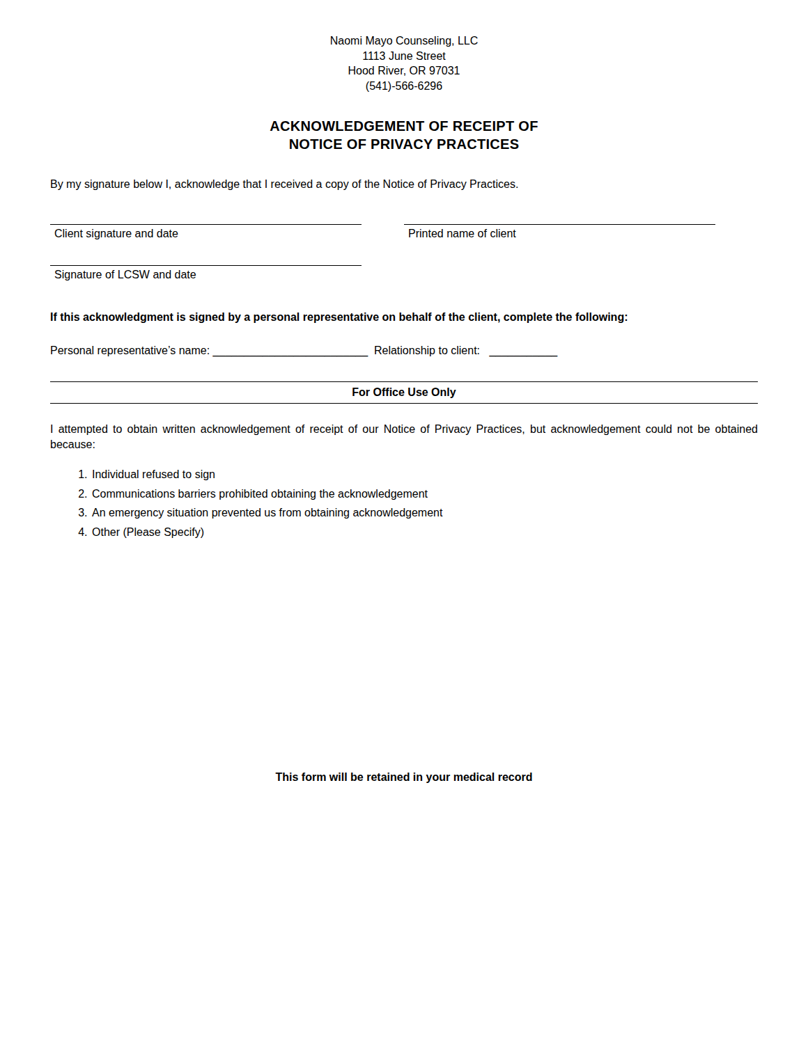Naomi Mayo Counseling, LLC
1113 June Street
Hood River, OR 97031
(541)-566-6296
ACKNOWLEDGEMENT OF RECEIPT OF
NOTICE OF PRIVACY PRACTICES
By my signature below I, acknowledge that I received a copy of the Notice of Privacy Practices.
| Client signature and date | Printed name of client |
| Signature of LCSW and date | |
If this acknowledgment is signed by a personal representative on behalf of the client, complete the following:
Personal representative’s name: _________________________ Relationship to client: ___________
For Office Use Only
I attempted to obtain written acknowledgement of receipt of our Notice of Privacy Practices, but acknowledgement could not be obtained because:
Individual refused to sign
Communications barriers prohibited obtaining the acknowledgement
An emergency situation prevented us from obtaining acknowledgement
Other (Please Specify)
This form will be retained in your medical record